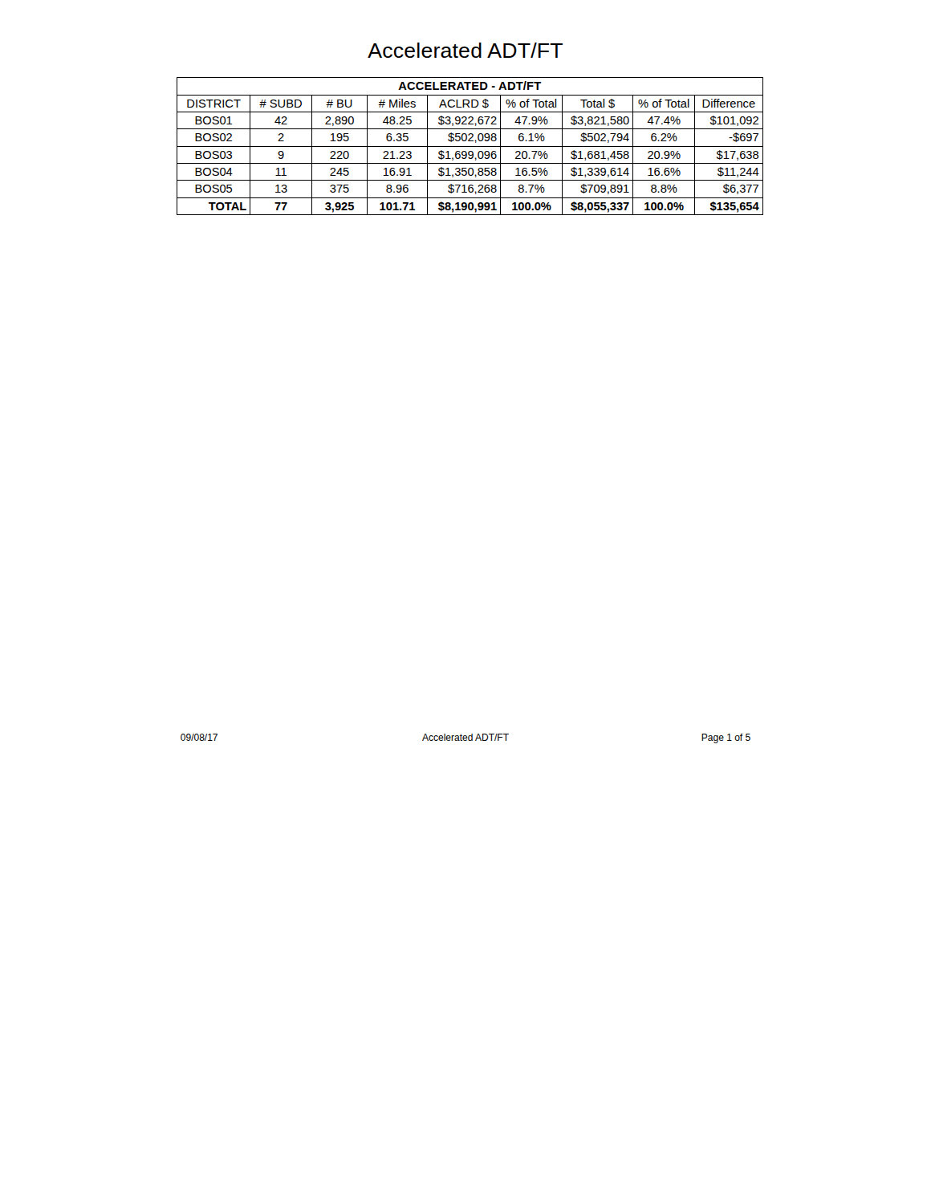Accelerated ADT/FT
| ACCELERATED - ADT/FT |
| --- |
| DISTRICT | # SUBD | # BU | # Miles | ACLRD $ | % of Total | Total $ | % of Total | Difference |
| BOS01 | 42 | 2,890 | 48.25 | $3,922,672 | 47.9% | $3,821,580 | 47.4% | $101,092 |
| BOS02 | 2 | 195 | 6.35 | $502,098 | 6.1% | $502,794 | 6.2% | -$697 |
| BOS03 | 9 | 220 | 21.23 | $1,699,096 | 20.7% | $1,681,458 | 20.9% | $17,638 |
| BOS04 | 11 | 245 | 16.91 | $1,350,858 | 16.5% | $1,339,614 | 16.6% | $11,244 |
| BOS05 | 13 | 375 | 8.96 | $716,268 | 8.7% | $709,891 | 8.8% | $6,377 |
| TOTAL | 77 | 3,925 | 101.71 | $8,190,991 | 100.0% | $8,055,337 | 100.0% | $135,654 |
09/08/17
Accelerated ADT/FT
Page 1 of 5